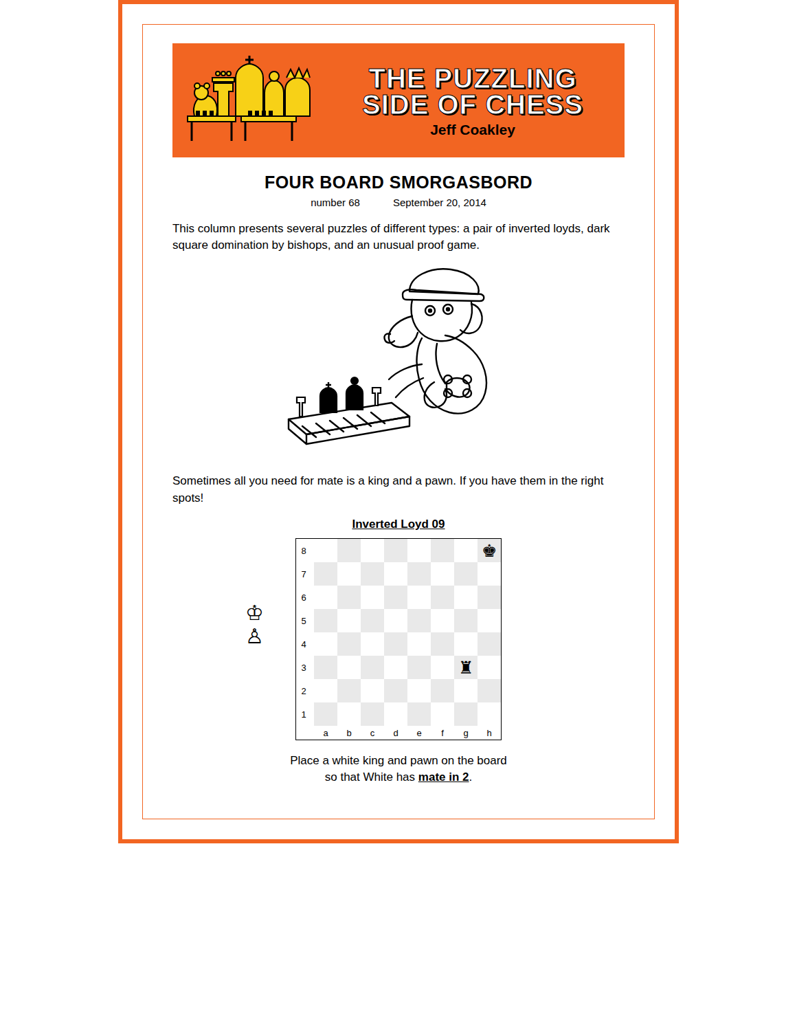The PuzzlingSide of Chess
Jeff Coakley
FOUR BOARD SMORGASBORD
number 68 September 20, 2014
This column presents several puzzles of different types: a pair of inverted loyds, dark square domination by bishops, and an unusual proof game.
Sometimes all you need for mate is a king and a pawn. If you have them in the right spots!
Inverted Loyd 09
♔
♙
| 8 | | | | | | | | ♚ |
| 7 | | | | | | | | |
| 6 | | | | | | | | |
| 5 | | | | | | | | |
| 4 | | | | | | | | |
| 3 | | | | | | | ♜ | |
| 2 | | | | | | | | |
| 1 | | | | | | | | |
| | a | b | c | d | e | f | g | h |
Place a white king and pawn on the board
so that White has mate in 2.